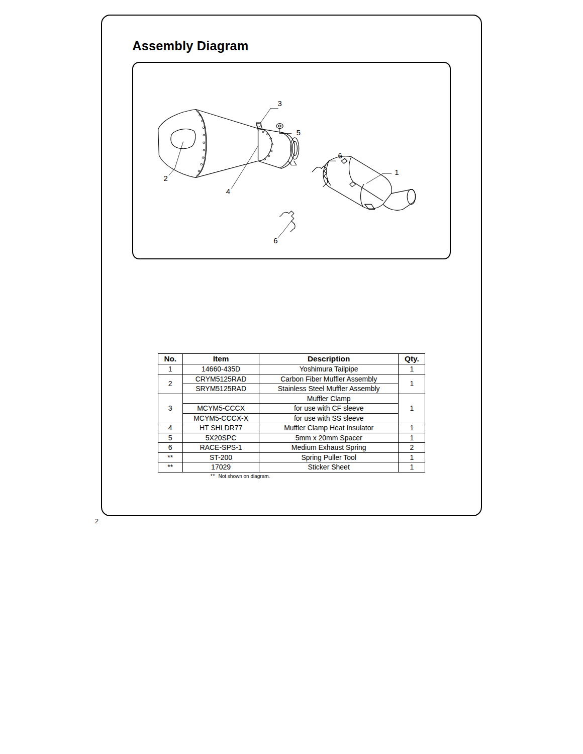Assembly Diagram
3 5 6 1 2 4 6
| No. | Item | Description | Qty. |
| --- | --- | --- | --- |
| 1 | 14660-435D | Yoshimura Tailpipe | 1 |
| 2 | CRYM5125RAD | Carbon Fiber Muffler Assembly | 1 |
| SRYM5125RAD | Stainless Steel Muffler Assembly |
| 3 | | Muffler Clamp | 1 |
| MCYM5-CCCX | for use with CF sleeve |
| MCYM5-CCCX-X | for use with SS sleeve |
| 4 | HT SHLDR77 | Muffler Clamp Heat Insulator | 1 |
| 5 | 5X20SPC | 5mm x 20mm Spacer | 1 |
| 6 | RACE-SPS-1 | Medium Exhaust Spring | 2 |
| ** | ST-200 | Spring Puller Tool | 1 |
| ** | 17029 | Sticker Sheet | 1 |
**Not shown on diagram.
2